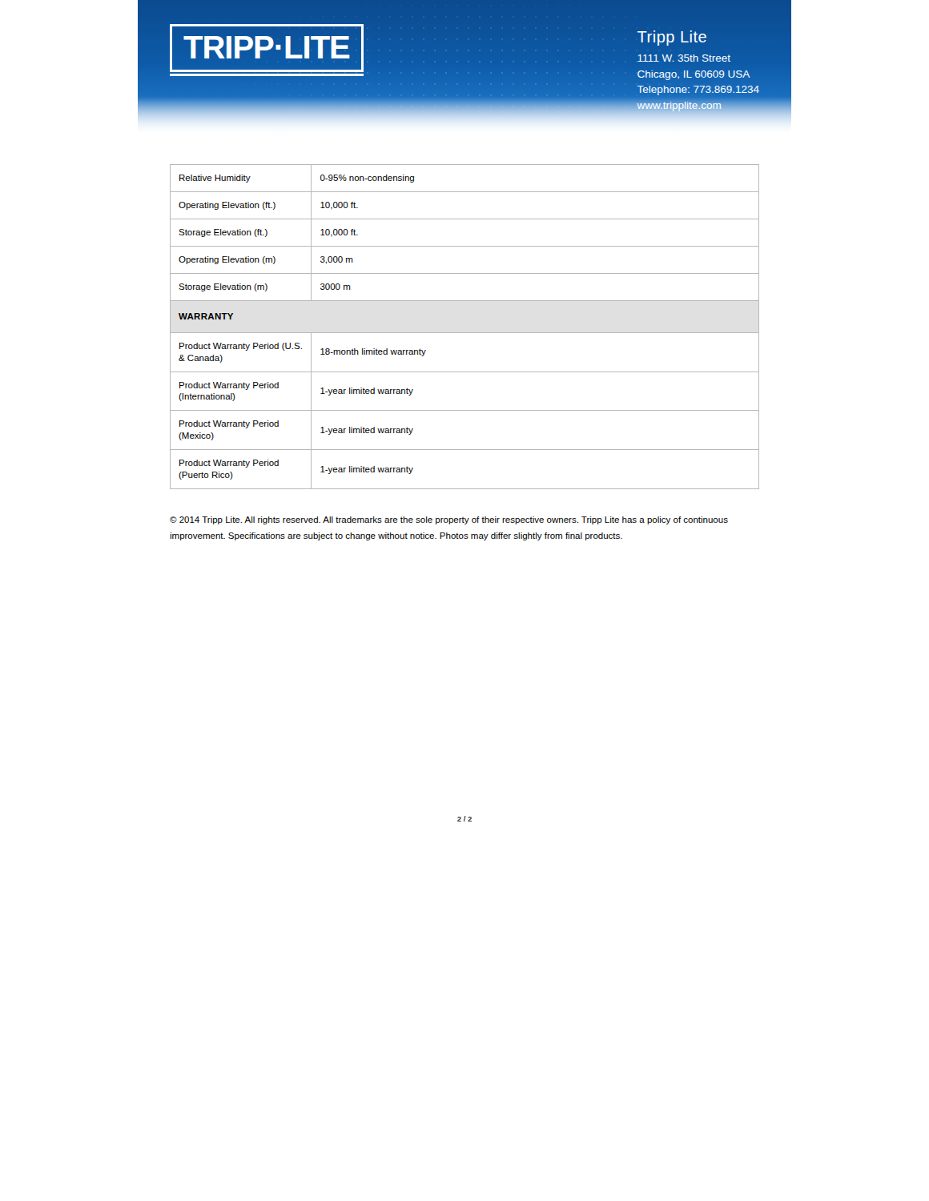TRIPP·LITE
Tripp Lite
1111 W. 35th Street
Chicago, IL 60609 USA
Telephone: 773.869.1234
www.tripplite.com
| Relative Humidity | 0-95% non-condensing |
| Operating Elevation (ft.) | 10,000 ft. |
| Storage Elevation (ft.) | 10,000 ft. |
| Operating Elevation (m) | 3,000 m |
| Storage Elevation (m) | 3000 m |
| WARRANTY |
| Product Warranty Period (U.S. & Canada) | 18-month limited warranty |
| Product Warranty Period (International) | 1-year limited warranty |
| Product Warranty Period (Mexico) | 1-year limited warranty |
| Product Warranty Period (Puerto Rico) | 1-year limited warranty |
© 2014 Tripp Lite. All rights reserved. All trademarks are the sole property of their respective owners. Tripp Lite has a policy of continuous improvement. Specifications are subject to change without notice. Photos may differ slightly from final products.
2 / 2